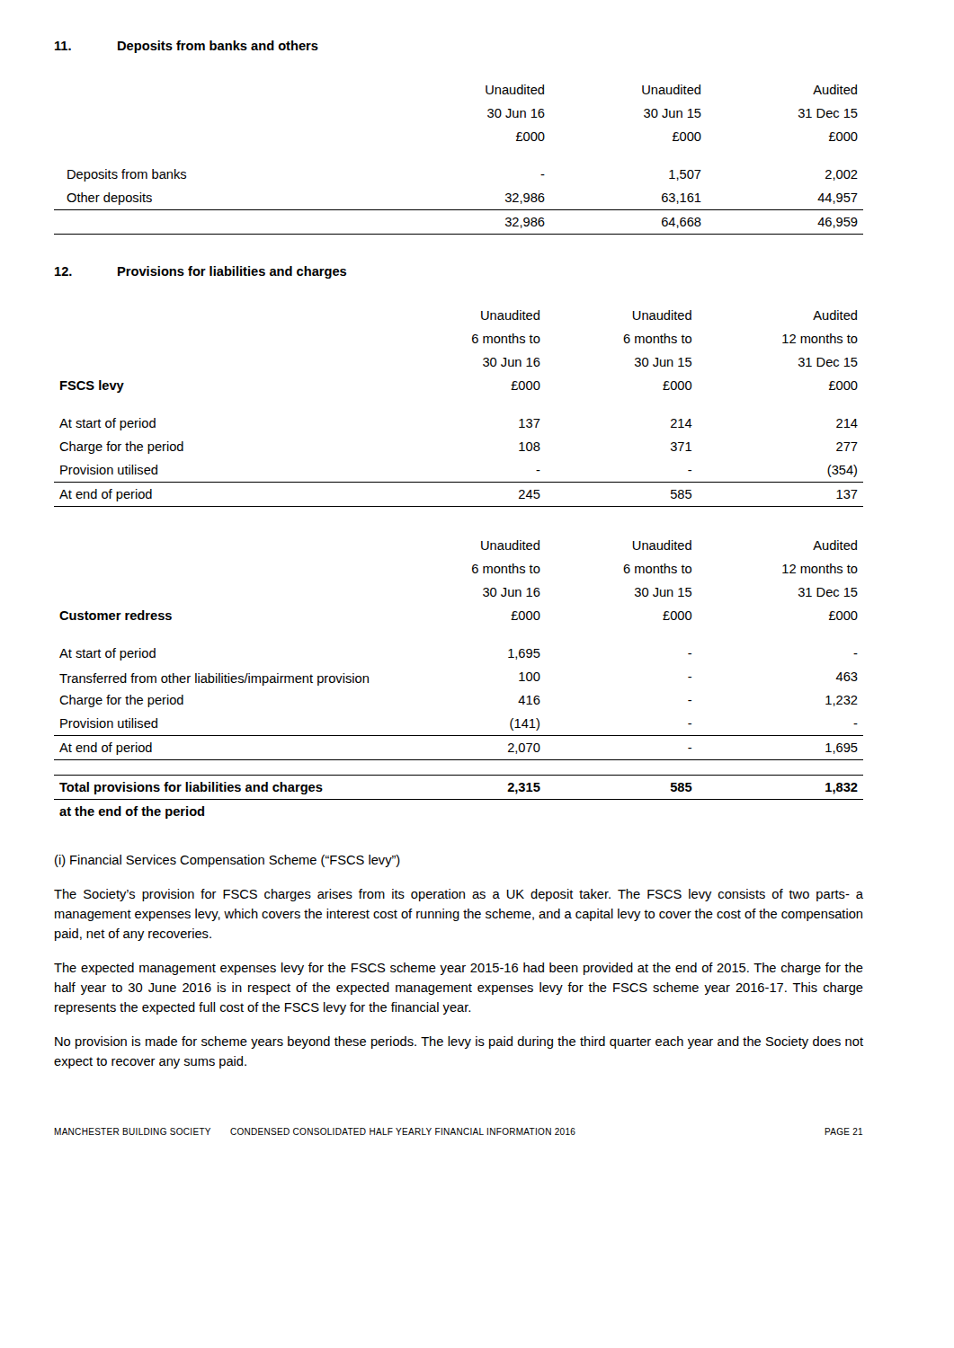11.
Deposits from banks and others
| | Unaudited | Unaudited | Audited |
| --- | --- | --- | --- |
| | 30 Jun 16 | 30 Jun 15 | 31 Dec 15 |
| | £000 | £000 | £000 |
| Deposits from banks | - | 1,507 | 2,002 |
| Other deposits | 32,986 | 63,161 | 44,957 |
| | 32,986 | 64,668 | 46,959 |
12.
Provisions for liabilities and charges
| | Unaudited | Unaudited | Audited |
| --- | --- | --- | --- |
| | 6 months to | 6 months to | 12 months to |
| | 30 Jun 16 | 30 Jun 15 | 31 Dec 15 |
| FSCS levy | £000 | £000 | £000 |
| At start of period | 137 | 214 | 214 |
| Charge for the period | 108 | 371 | 277 |
| Provision utilised | - | - | (354) |
| At end of period | 245 | 585 | 137 |
| | Unaudited | Unaudited | Audited |
| --- | --- | --- | --- |
| | 6 months to | 6 months to | 12 months to |
| | 30 Jun 16 | 30 Jun 15 | 31 Dec 15 |
| Customer redress | £000 | £000 | £000 |
| At start of period | 1,695 | - | - |
| Transferred from other liabilities/impairment provision | 100 | - | 463 |
| Charge for the period | 416 | - | 1,232 |
| Provision utilised | (141) | - | - |
| At end of period | 2,070 | - | 1,695 |
| Total provisions for liabilities and charges | 2,315 | 585 | 1,832 |
| at the end of the period | | | |
(i) Financial Services Compensation Scheme (“FSCS levy”)
The Society’s provision for FSCS charges arises from its operation as a UK deposit taker. The FSCS levy consists of two parts- a management expenses levy, which covers the interest cost of running the scheme, and a capital levy to cover the cost of the compensation paid, net of any recoveries.
The expected management expenses levy for the FSCS scheme year 2015-16 had been provided at the end of 2015. The charge for the half year to 30 June 2016 is in respect of the expected management expenses levy for the FSCS scheme year 2016-17. This charge represents the expected full cost of the FSCS levy for the financial year.
No provision is made for scheme years beyond these periods. The levy is paid during the third quarter each year and the Society does not expect to recover any sums paid.
MANCHESTER BUILDING SOCIETY CONDENSED CONSOLIDATED HALF YEARLY FINANCIAL INFORMATION 2016 PAGE 21